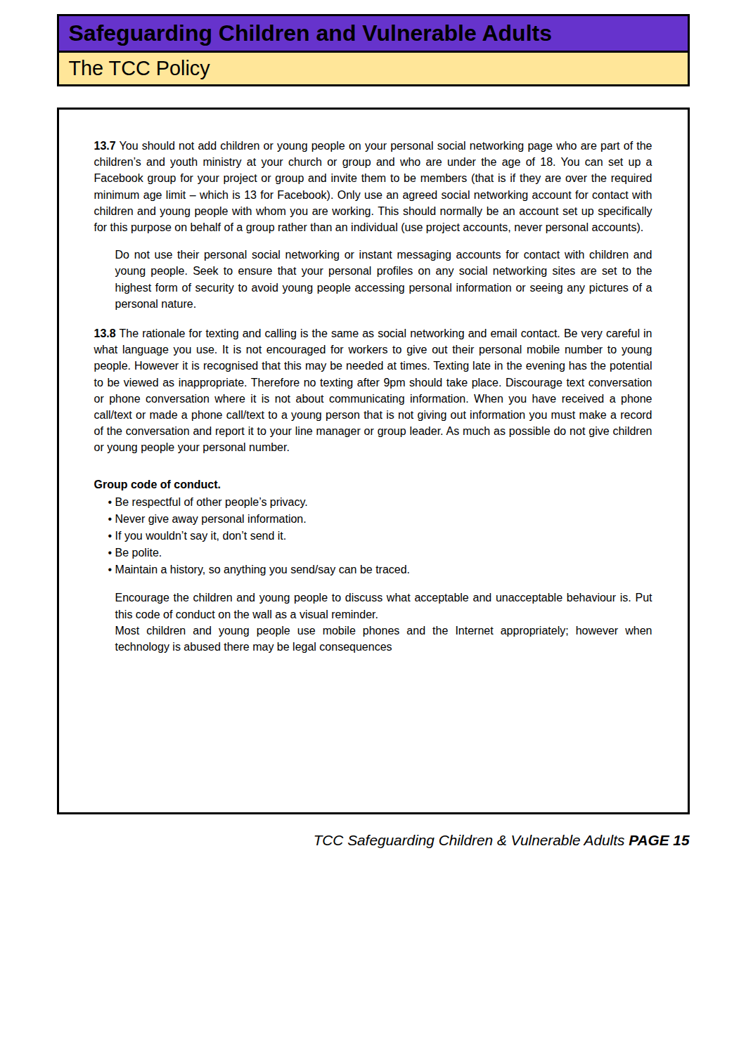Safeguarding Children and Vulnerable Adults
The TCC Policy
13.7 You should not add children or young people on your personal social networking page who are part of the children’s and youth ministry at your church or group and who are under the age of 18. You can set up a Facebook group for your project or group and invite them to be members (that is if they are over the required minimum age limit – which is 13 for Facebook). Only use an agreed social networking account for contact with children and young people with whom you are working. This should normally be an account set up specifically for this purpose on behalf of a group rather than an individual (use project accounts, never personal accounts).
Do not use their personal social networking or instant messaging accounts for contact with children and young people. Seek to ensure that your personal profiles on any social networking sites are set to the highest form of security to avoid young people accessing personal information or seeing any pictures of a personal nature.
13.8 The rationale for texting and calling is the same as social networking and email contact. Be very careful in what language you use. It is not encouraged for workers to give out their personal mobile number to young people. However it is recognised that this may be needed at times. Texting late in the evening has the potential to be viewed as inappropriate. Therefore no texting after 9pm should take place. Discourage text conversation or phone conversation where it is not about communicating information. When you have received a phone call/text or made a phone call/text to a young person that is not giving out information you must make a record of the conversation and report it to your line manager or group leader. As much as possible do not give children or young people your personal number.
Group code of conduct.
Be respectful of other people’s privacy.
Never give away personal information.
If you wouldn’t say it, don’t send it.
Be polite.
Maintain a history, so anything you send/say can be traced.
Encourage the children and young people to discuss what acceptable and unacceptable behaviour is. Put this code of conduct on the wall as a visual reminder.
Most children and young people use mobile phones and the Internet appropriately; however when technology is abused there may be legal consequences
TCC Safeguarding Children & Vulnerable Adults PAGE 15